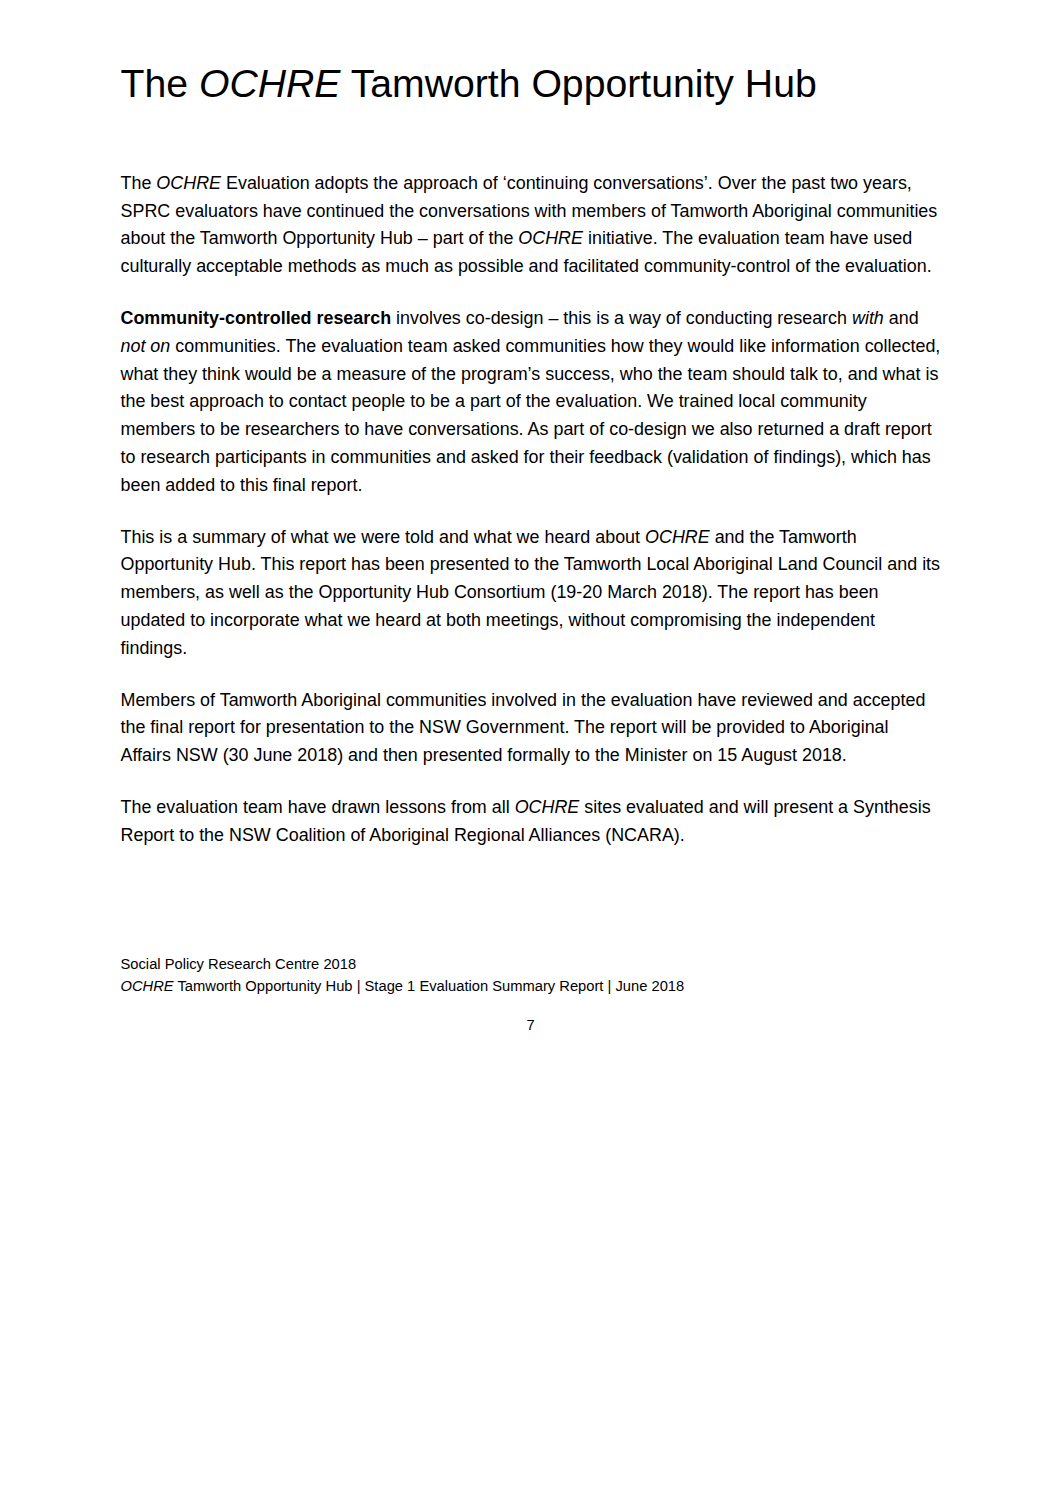The OCHRE Tamworth Opportunity Hub
The OCHRE Evaluation adopts the approach of ‘continuing conversations’. Over the past two years, SPRC evaluators have continued the conversations with members of Tamworth Aboriginal communities about the Tamworth Opportunity Hub – part of the OCHRE initiative. The evaluation team have used culturally acceptable methods as much as possible and facilitated community-control of the evaluation.
Community-controlled research involves co-design – this is a way of conducting research with and not on communities. The evaluation team asked communities how they would like information collected, what they think would be a measure of the program’s success, who the team should talk to, and what is the best approach to contact people to be a part of the evaluation. We trained local community members to be researchers to have conversations. As part of co-design we also returned a draft report to research participants in communities and asked for their feedback (validation of findings), which has been added to this final report.
This is a summary of what we were told and what we heard about OCHRE and the Tamworth Opportunity Hub. This report has been presented to the Tamworth Local Aboriginal Land Council and its members, as well as the Opportunity Hub Consortium (19-20 March 2018). The report has been updated to incorporate what we heard at both meetings, without compromising the independent findings.
Members of Tamworth Aboriginal communities involved in the evaluation have reviewed and accepted the final report for presentation to the NSW Government. The report will be provided to Aboriginal Affairs NSW (30 June 2018) and then presented formally to the Minister on 15 August 2018.
The evaluation team have drawn lessons from all OCHRE sites evaluated and will present a Synthesis Report to the NSW Coalition of Aboriginal Regional Alliances (NCARA).
Social Policy Research Centre 2018
OCHRE Tamworth Opportunity Hub | Stage 1 Evaluation Summary Report | June 2018
7